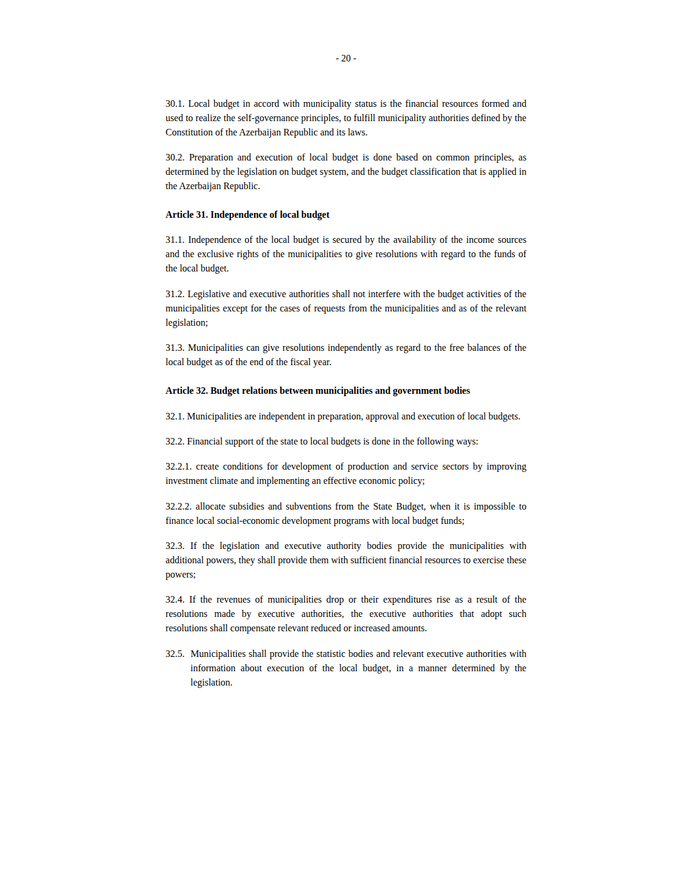- 20 -
30.1. Local budget in accord with municipality status is the financial resources formed and used to realize the self-governance principles, to fulfill municipality authorities defined by the Constitution of the Azerbaijan Republic and its laws.
30.2. Preparation and execution of local budget is done based on common principles, as determined by the legislation on budget system, and the budget classification that is applied in the Azerbaijan Republic.
Article 31. Independence of local budget
31.1. Independence of the local budget is secured by the availability of the income sources and the exclusive rights of the municipalities to give resolutions with regard to the funds of the local budget.
31.2. Legislative and executive authorities shall not interfere with the budget activities of the municipalities except for the cases of requests from the municipalities and as of the relevant legislation;
31.3. Municipalities can give resolutions independently as regard to the free balances of the local budget as of the end of the fiscal year.
Article 32. Budget relations between municipalities and government bodies
32.1. Municipalities are independent in preparation, approval and execution of local budgets.
32.2. Financial support of the state to local budgets is done in the following ways:
32.2.1. create conditions for development of production and service sectors by improving investment climate and implementing an effective economic policy;
32.2.2. allocate subsidies and subventions from the State Budget, when it is impossible to finance local social-economic development programs with local budget funds;
32.3. If the legislation and executive authority bodies provide the municipalities with additional powers, they shall provide them with sufficient financial resources to exercise these powers;
32.4. If the revenues of municipalities drop or their expenditures rise as a result of the resolutions made by executive authorities, the executive authorities that adopt such resolutions shall compensate relevant reduced or increased amounts.
32.5. Municipalities shall provide the statistic bodies and relevant executive authorities with information about execution of the local budget, in a manner determined by the legislation.